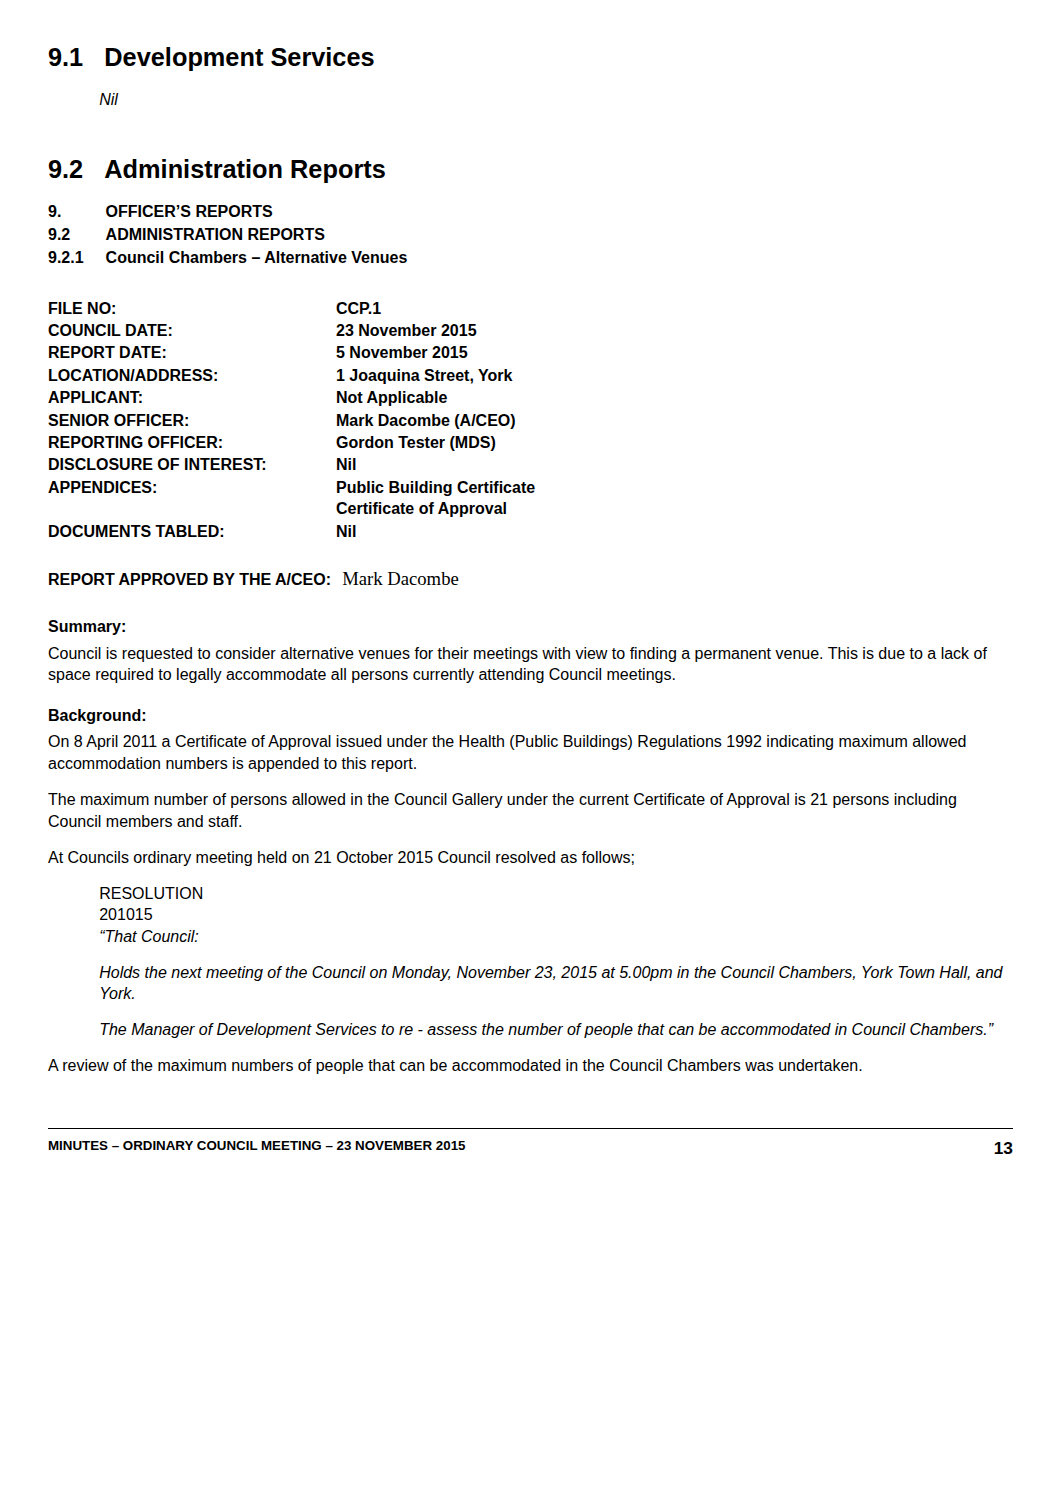9.1 Development Services
Nil
9.2 Administration Reports
9. OFFICER’S REPORTS
9.2 ADMINISTRATION REPORTS
9.2.1 Council Chambers – Alternative Venues
| FILE NO: | CCP.1 |
| COUNCIL DATE: | 23 November 2015 |
| REPORT DATE: | 5 November 2015 |
| LOCATION/ADDRESS: | 1 Joaquina Street, York |
| APPLICANT: | Not Applicable |
| SENIOR OFFICER: | Mark Dacombe (A/CEO) |
| REPORTING OFFICER: | Gordon Tester (MDS) |
| DISCLOSURE OF INTEREST: | Nil |
| APPENDICES: | Public Building Certificate Certificate of Approval |
| DOCUMENTS TABLED: | Nil |
REPORT APPROVED BY THE A/CEO:Mark Dacombe
Summary:
Council is requested to consider alternative venues for their meetings with view to finding a permanent venue. This is due to a lack of space required to legally accommodate all persons currently attending Council meetings.
Background:
On 8 April 2011 a Certificate of Approval issued under the Health (Public Buildings) Regulations 1992 indicating maximum allowed accommodation numbers is appended to this report.
The maximum number of persons allowed in the Council Gallery under the current Certificate of Approval is 21 persons including Council members and staff.
At Councils ordinary meeting held on 21 October 2015 Council resolved as follows;
RESOLUTION
201015
“That Council:
Holds the next meeting of the Council on Monday, November 23, 2015 at 5.00pm in the Council Chambers, York Town Hall, and York.
The Manager of Development Services to re - assess the number of people that can be accommodated in Council Chambers.”
A review of the maximum numbers of people that can be accommodated in the Council Chambers was undertaken.
MINUTES – ORDINARY COUNCIL MEETING – 23 NOVEMBER 2015 13